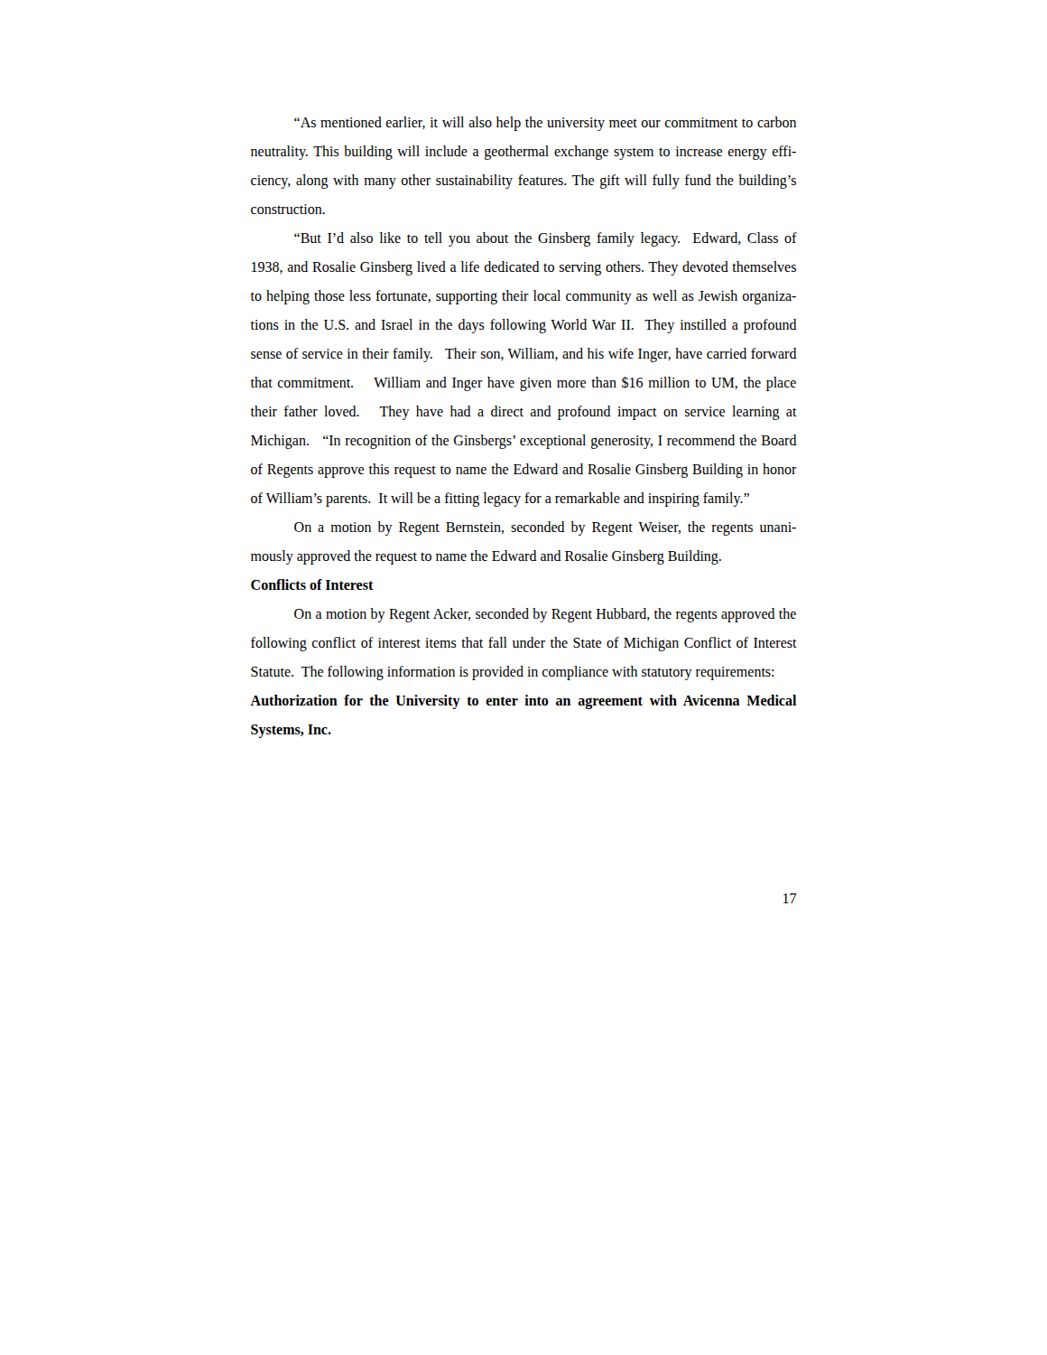“As mentioned earlier, it will also help the university meet our commitment to carbon neutrality. This building will include a geothermal exchange system to increase energy efficiency, along with many other sustainability features. The gift will fully fund the building’s construction.
“But I’d also like to tell you about the Ginsberg family legacy. Edward, Class of 1938, and Rosalie Ginsberg lived a life dedicated to serving others. They devoted themselves to helping those less fortunate, supporting their local community as well as Jewish organizations in the U.S. and Israel in the days following World War II. They instilled a profound sense of service in their family. Their son, William, and his wife Inger, have carried forward that commitment. William and Inger have given more than $16 million to UM, the place their father loved. They have had a direct and profound impact on service learning at Michigan. “In recognition of the Ginsbergs’ exceptional generosity, I recommend the Board of Regents approve this request to name the Edward and Rosalie Ginsberg Building in honor of William’s parents. It will be a fitting legacy for a remarkable and inspiring family.”
On a motion by Regent Bernstein, seconded by Regent Weiser, the regents unanimously approved the request to name the Edward and Rosalie Ginsberg Building.
Conflicts of Interest
On a motion by Regent Acker, seconded by Regent Hubbard, the regents approved the following conflict of interest items that fall under the State of Michigan Conflict of Interest Statute. The following information is provided in compliance with statutory requirements:
Authorization for the University to enter into an agreement with Avicenna Medical Systems, Inc.
17